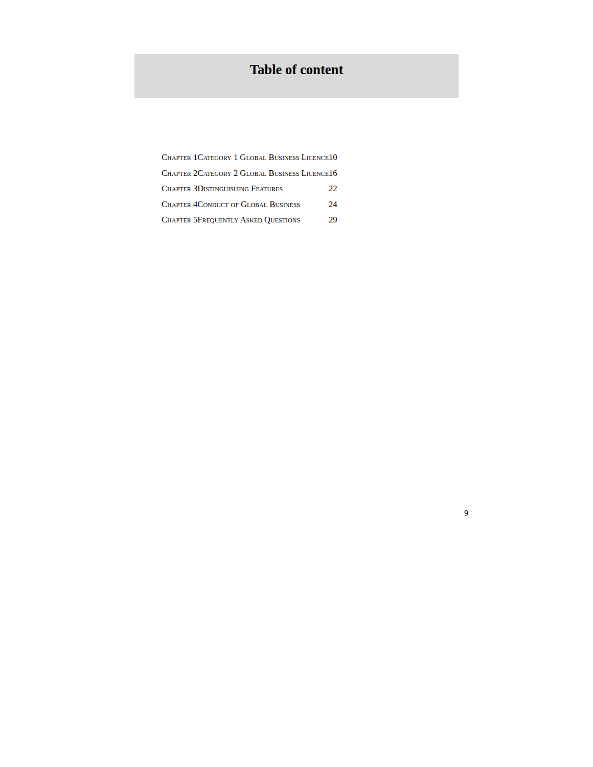Table of content
| Chapter 1 | Category 1 Global Business Licence | 10 |
| Chapter 2 | Category 2 Global Business Licence | 16 |
| Chapter 3 | Distinguishing Features | 22 |
| Chapter 4 | Conduct of Global Business | 24 |
| Chapter 5 | Frequently Asked Questions | 29 |
9